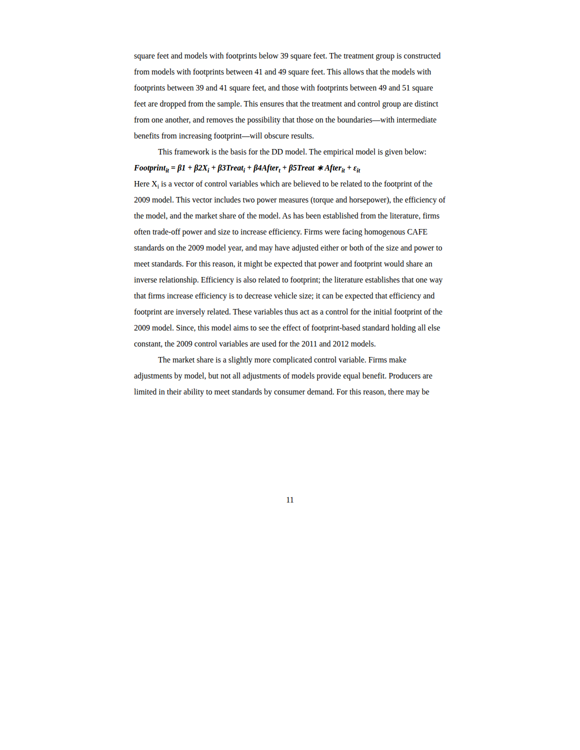square feet and models with footprints below 39 square feet. The treatment group is constructed from models with footprints between 41 and 49 square feet. This allows that the models with footprints between 39 and 41 square feet, and those with footprints between 49 and 51 square feet are dropped from the sample. This ensures that the treatment and control group are distinct from one another, and removes the possibility that those on the boundaries—with intermediate benefits from increasing footprint—will obscure results.
This framework is the basis for the DD model. The empirical model is given below:
Footprintit = β1 + β2Xi + β3Treati + β4Aftert + β5Treat ∗ Afterit + εit
Here Xi is a vector of control variables which are believed to be related to the footprint of the 2009 model. This vector includes two power measures (torque and horsepower), the efficiency of the model, and the market share of the model. As has been established from the literature, firms often trade-off power and size to increase efficiency. Firms were facing homogenous CAFE standards on the 2009 model year, and may have adjusted either or both of the size and power to meet standards. For this reason, it might be expected that power and footprint would share an inverse relationship. Efficiency is also related to footprint; the literature establishes that one way that firms increase efficiency is to decrease vehicle size; it can be expected that efficiency and footprint are inversely related. These variables thus act as a control for the initial footprint of the 2009 model. Since, this model aims to see the effect of footprint-based standard holding all else constant, the 2009 control variables are used for the 2011 and 2012 models.
The market share is a slightly more complicated control variable. Firms make adjustments by model, but not all adjustments of models provide equal benefit. Producers are limited in their ability to meet standards by consumer demand. For this reason, there may be
11